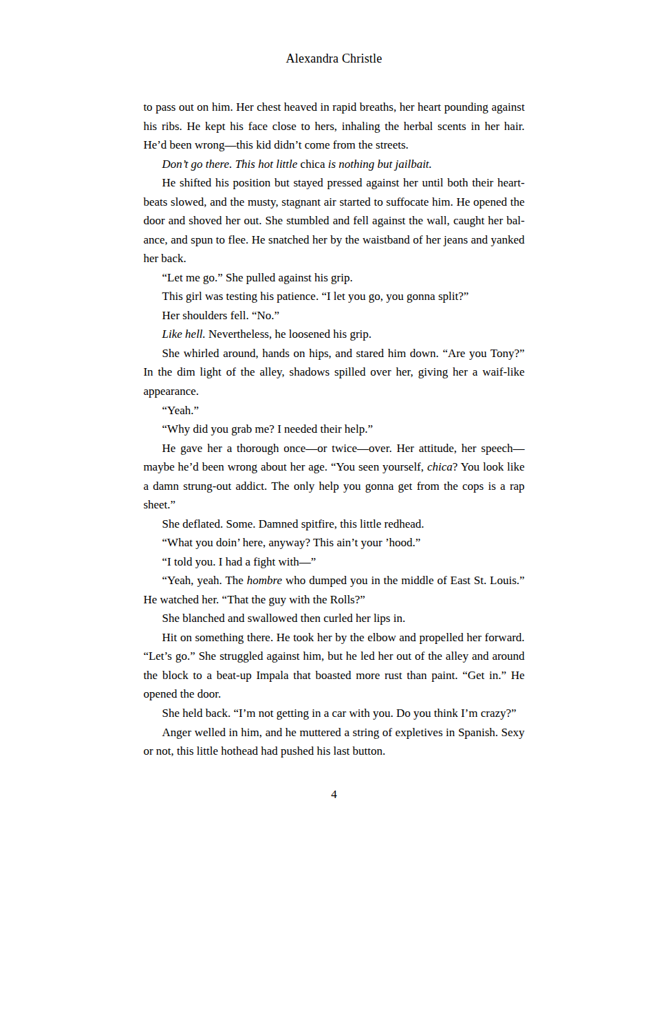Alexandra Christle
to pass out on him. Her chest heaved in rapid breaths, her heart pounding against his ribs. He kept his face close to hers, inhaling the herbal scents in her hair. He’d been wrong—this kid didn’t come from the streets.
Don’t go there. This hot little chica is nothing but jailbait.
He shifted his position but stayed pressed against her until both their heartbeats slowed, and the musty, stagnant air started to suffocate him. He opened the door and shoved her out. She stumbled and fell against the wall, caught her balance, and spun to flee. He snatched her by the waistband of her jeans and yanked her back.
“Let me go.” She pulled against his grip.
This girl was testing his patience. “I let you go, you gonna split?”
Her shoulders fell. “No.”
Like hell. Nevertheless, he loosened his grip.
She whirled around, hands on hips, and stared him down. “Are you Tony?” In the dim light of the alley, shadows spilled over her, giving her a waif-like appearance.
“Yeah.”
“Why did you grab me? I needed their help.”
He gave her a thorough once—or twice—over. Her attitude, her speech—maybe he’d been wrong about her age. “You seen yourself, chica? You look like a damn strung-out addict. The only help you gonna get from the cops is a rap sheet.”
She deflated. Some. Damned spitfire, this little redhead.
“What you doin’ here, anyway? This ain’t your ’hood.”
“I told you. I had a fight with—”
“Yeah, yeah. The hombre who dumped you in the middle of East St. Louis.” He watched her. “That the guy with the Rolls?”
She blanched and swallowed then curled her lips in.
Hit on something there. He took her by the elbow and propelled her forward. “Let’s go.” She struggled against him, but he led her out of the alley and around the block to a beat-up Impala that boasted more rust than paint. “Get in.” He opened the door.
She held back. “I’m not getting in a car with you. Do you think I’m crazy?”
Anger welled in him, and he muttered a string of expletives in Spanish. Sexy or not, this little hothead had pushed his last button.
4